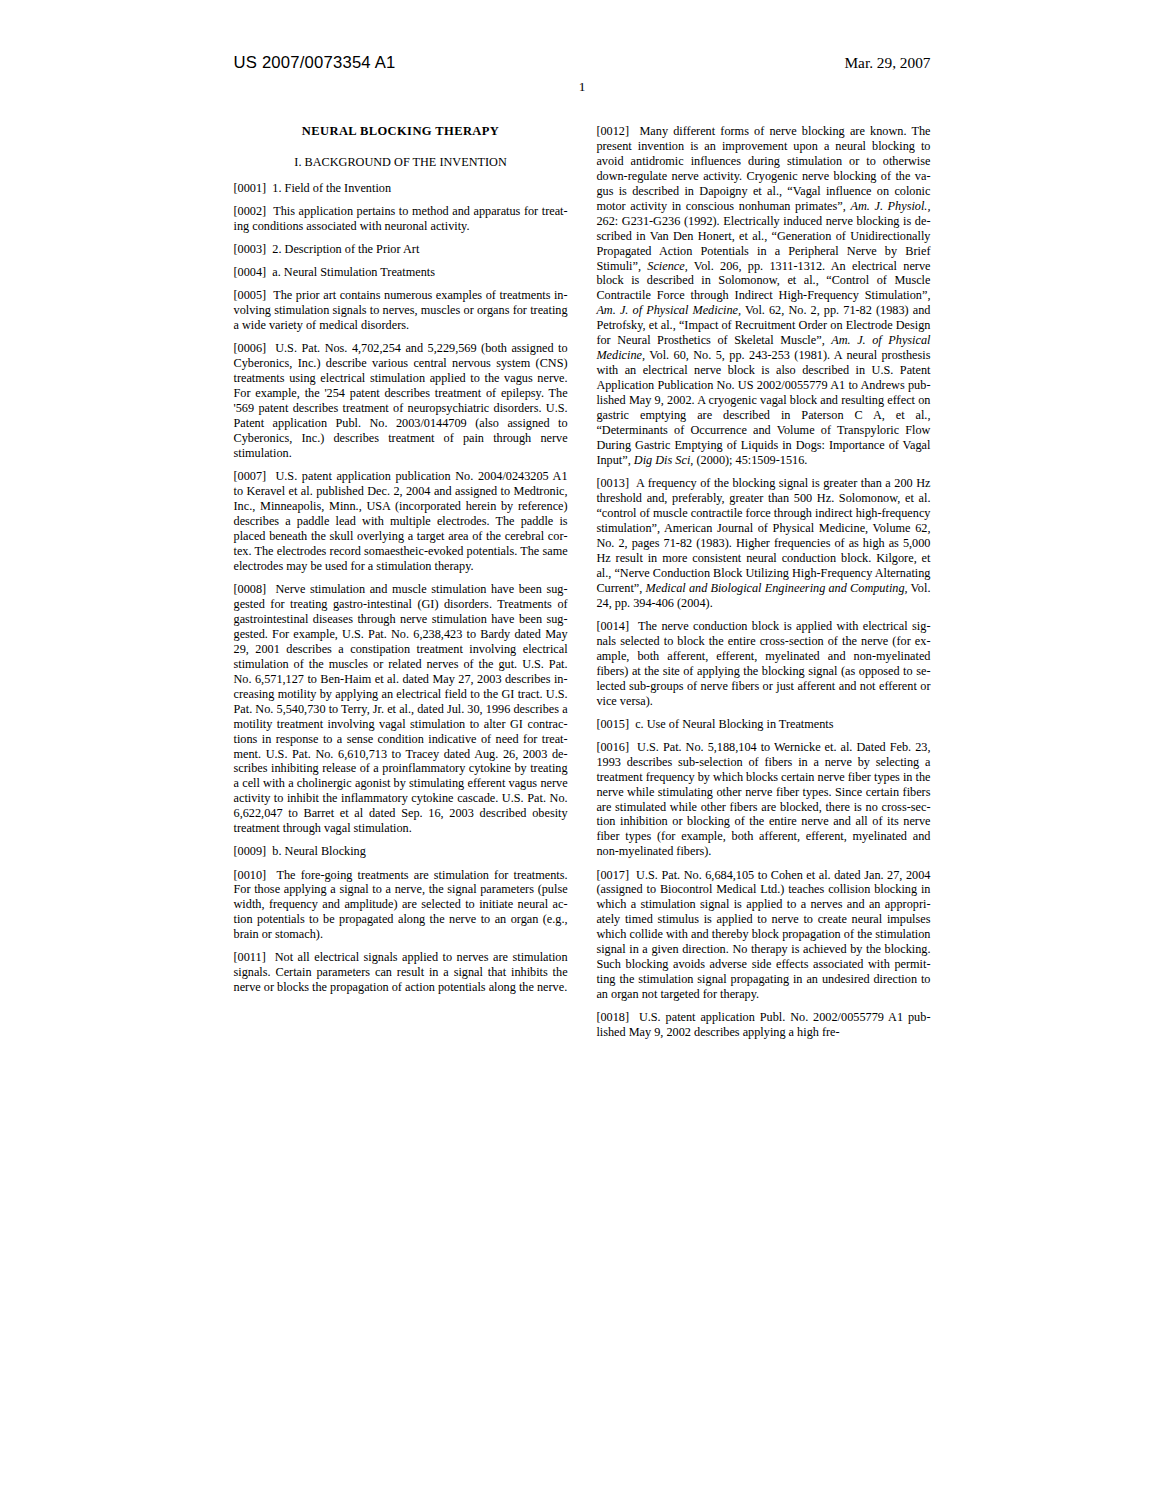US 2007/0073354 A1
Mar. 29, 2007
1
Neural Blocking Therapy
I. BACKGROUND OF THE INVENTION
[0001] 1. Field of the Invention
[0002] This application pertains to method and apparatus for treating conditions associated with neuronal activity.
[0003] 2. Description of the Prior Art
[0004] a. Neural Stimulation Treatments
[0005] The prior art contains numerous examples of treatments involving stimulation signals to nerves, muscles or organs for treating a wide variety of medical disorders.
[0006] U.S. Pat. Nos. 4,702,254 and 5,229,569 (both assigned to Cyberonics, Inc.) describe various central nervous system (CNS) treatments using electrical stimulation applied to the vagus nerve. For example, the '254 patent describes treatment of epilepsy. The '569 patent describes treatment of neuropsychiatric disorders. U.S. Patent application Publ. No. 2003/0144709 (also assigned to Cyberonics, Inc.) describes treatment of pain through nerve stimulation.
[0007] U.S. patent application publication No. 2004/0243205 A1 to Keravel et al. published Dec. 2, 2004 and assigned to Medtronic, Inc., Minneapolis, Minn., USA (incorporated herein by reference) describes a paddle lead with multiple electrodes. The paddle is placed beneath the skull overlying a target area of the cerebral cortex. The electrodes record somaestheic-evoked potentials. The same electrodes may be used for a stimulation therapy.
[0008] Nerve stimulation and muscle stimulation have been suggested for treating gastro-intestinal (GI) disorders. Treatments of gastrointestinal diseases through nerve stimulation have been suggested. For example, U.S. Pat. No. 6,238,423 to Bardy dated May 29, 2001 describes a constipation treatment involving electrical stimulation of the muscles or related nerves of the gut. U.S. Pat. No. 6,571,127 to Ben-Haim et al. dated May 27, 2003 describes increasing motility by applying an electrical field to the GI tract. U.S. Pat. No. 5,540,730 to Terry, Jr. et al., dated Jul. 30, 1996 describes a motility treatment involving vagal stimulation to alter GI contractions in response to a sense condition indicative of need for treatment. U.S. Pat. No. 6,610,713 to Tracey dated Aug. 26, 2003 describes inhibiting release of a proinflammatory cytokine by treating a cell with a cholinergic agonist by stimulating efferent vagus nerve activity to inhibit the inflammatory cytokine cascade. U.S. Pat. No. 6,622,047 to Barret et al dated Sep. 16, 2003 described obesity treatment through vagal stimulation.
[0009] b. Neural Blocking
[0010] The fore-going treatments are stimulation for treatments. For those applying a signal to a nerve, the signal parameters (pulse width, frequency and amplitude) are selected to initiate neural action potentials to be propagated along the nerve to an organ (e.g., brain or stomach).
[0011] Not all electrical signals applied to nerves are stimulation signals. Certain parameters can result in a signal that inhibits the nerve or blocks the propagation of action potentials along the nerve.
[0012] Many different forms of nerve blocking are known. The present invention is an improvement upon a neural blocking to avoid antidromic influences during stimulation or to otherwise down-regulate nerve activity. Cryogenic nerve blocking of the vagus is described in Dapoigny et al., “Vagal influence on colonic motor activity in conscious nonhuman primates”, Am. J. Physiol., 262: G231-G236 (1992). Electrically induced nerve blocking is described in Van Den Honert, et al., “Generation of Unidirectionally Propagated Action Potentials in a Peripheral Nerve by Brief Stimuli”, Science, Vol. 206, pp. 1311-1312. An electrical nerve block is described in Solomonow, et al., “Control of Muscle Contractile Force through Indirect High-Frequency Stimulation”, Am. J. of Physical Medicine, Vol. 62, No. 2, pp. 71-82 (1983) and Petrofsky, et al., “Impact of Recruitment Order on Electrode Design for Neural Prosthetics of Skeletal Muscle”, Am. J. of Physical Medicine, Vol. 60, No. 5, pp. 243-253 (1981). A neural prosthesis with an electrical nerve block is also described in U.S. Patent Application Publication No. US 2002/0055779 A1 to Andrews published May 9, 2002. A cryogenic vagal block and resulting effect on gastric emptying are described in Paterson C A, et al., “Determinants of Occurrence and Volume of Transpyloric Flow During Gastric Emptying of Liquids in Dogs: Importance of Vagal Input”, Dig Dis Sci, (2000); 45:1509-1516.
[0013] A frequency of the blocking signal is greater than a 200 Hz threshold and, preferably, greater than 500 Hz. Solomonow, et al. “control of muscle contractile force through indirect high-frequency stimulation”, American Journal of Physical Medicine, Volume 62, No. 2, pages 71-82 (1983). Higher frequencies of as high as 5,000 Hz result in more consistent neural conduction block. Kilgore, et al., “Nerve Conduction Block Utilizing High-Frequency Alternating Current”, Medical and Biological Engineering and Computing, Vol. 24, pp. 394-406 (2004).
[0014] The nerve conduction block is applied with electrical signals selected to block the entire cross-section of the nerve (for example, both afferent, efferent, myelinated and non-myelinated fibers) at the site of applying the blocking signal (as opposed to selected sub-groups of nerve fibers or just afferent and not efferent or vice versa).
[0015] c. Use of Neural Blocking in Treatments
[0016] U.S. Pat. No. 5,188,104 to Wernicke et. al. Dated Feb. 23, 1993 describes sub-selection of fibers in a nerve by selecting a treatment frequency by which blocks certain nerve fiber types in the nerve while stimulating other nerve fiber types. Since certain fibers are stimulated while other fibers are blocked, there is no cross-section inhibition or blocking of the entire nerve and all of its nerve fiber types (for example, both afferent, efferent, myelinated and non-myelinated fibers).
[0017] U.S. Pat. No. 6,684,105 to Cohen et al. dated Jan. 27, 2004 (assigned to Biocontrol Medical Ltd.) teaches collision blocking in which a stimulation signal is applied to a nerves and an appropriately timed stimulus is applied to nerve to create neural impulses which collide with and thereby block propagation of the stimulation signal in a given direction. No therapy is achieved by the blocking. Such blocking avoids adverse side effects associated with permitting the stimulation signal propagating in an undesired direction to an organ not targeted for therapy.
[0018] U.S. patent application Publ. No. 2002/0055779 A1 published May 9, 2002 describes applying a high fre-